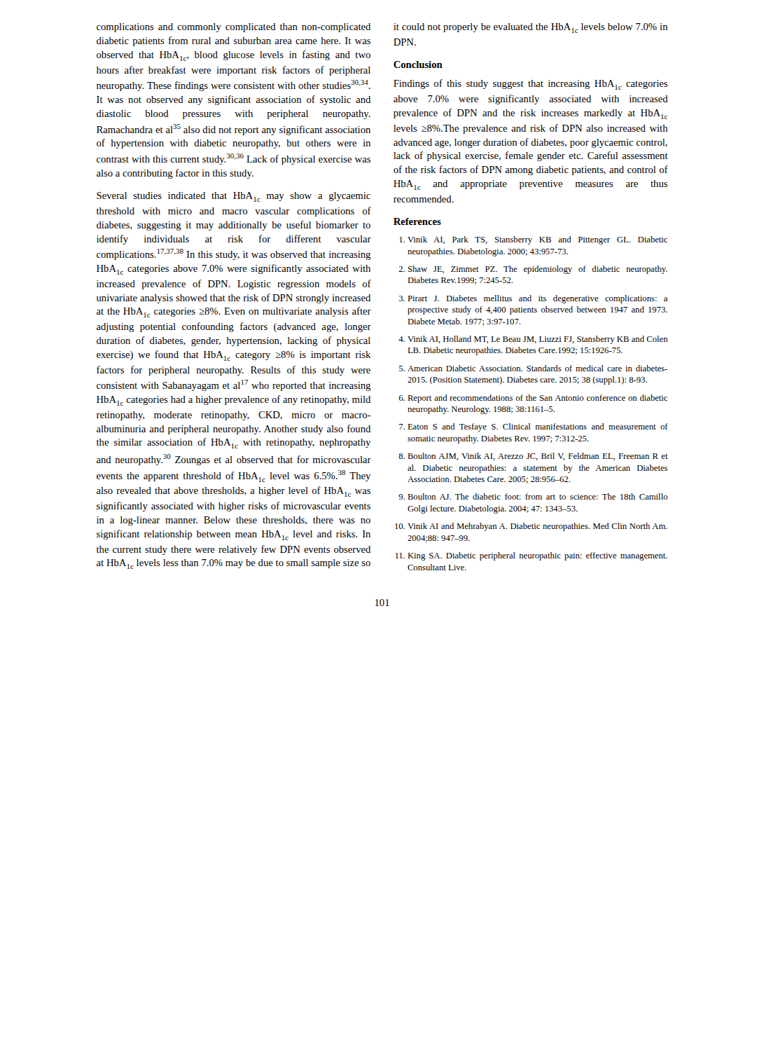complications and commonly complicated than non-complicated diabetic patients from rural and suburban area came here. It was observed that HbA1c, blood glucose levels in fasting and two hours after breakfast were important risk factors of peripheral neuropathy. These findings were consistent with other studies30,34. It was not observed any significant association of systolic and diastolic blood pressures with peripheral neuropathy. Ramachandra et al35 also did not report any significant association of hypertension with diabetic neuropathy, but others were in contrast with this current study.30,36 Lack of physical exercise was also a contributing factor in this study.
Several studies indicated that HbA1c may show a glycaemic threshold with micro and macro vascular complications of diabetes, suggesting it may additionally be useful biomarker to identify individuals at risk for different vascular complications.17,37,38 In this study, it was observed that increasing HbA1c categories above 7.0% were significantly associated with increased prevalence of DPN. Logistic regression models of univariate analysis showed that the risk of DPN strongly increased at the HbA1c categories ≥8%. Even on multivariate analysis after adjusting potential confounding factors (advanced age, longer duration of diabetes, gender, hypertension, lacking of physical exercise) we found that HbA1c category ≥8% is important risk factors for peripheral neuropathy. Results of this study were consistent with Sabanayagam et al17 who reported that increasing HbA1c categories had a higher prevalence of any retinopathy, mild retinopathy, moderate retinopathy, CKD, micro or macro-albuminuria and peripheral neuropathy. Another study also found the similar association of HbA1c with retinopathy, nephropathy and neuropathy.30 Zoungas et al observed that for microvascular events the apparent threshold of HbA1c level was 6.5%.38 They also revealed that above thresholds, a higher level of HbA1c was significantly associated with higher risks of microvascular events in a log-linear manner. Below these thresholds, there was no significant relationship between mean HbA1c level and risks. In the current study there were relatively few DPN events observed at HbA1c levels less than 7.0% may be due to small sample size so it could not properly be evaluated the HbA1c levels below 7.0% in DPN.
Conclusion
Findings of this study suggest that increasing HbA1c categories above 7.0% were significantly associated with increased prevalence of DPN and the risk increases markedly at HbA1c levels ≥8%.The prevalence and risk of DPN also increased with advanced age, longer duration of diabetes, poor glycaemic control, lack of physical exercise, female gender etc. Careful assessment of the risk factors of DPN among diabetic patients, and control of HbA1c and appropriate preventive measures are thus recommended.
References
Vinik AI, Park TS, Stansberry KB and Pittenger GL. Diabetic neuropathies. Diabetologia. 2000; 43:957-73.
Shaw JE, Zimmet PZ. The epidemiology of diabetic neuropathy. Diabetes Rev.1999; 7:245-52.
Pirart J. Diabetes mellitus and its degenerative complications: a prospective study of 4,400 patients observed between 1947 and 1973. Diabete Metab. 1977; 3:97-107.
Vinik AI, Holland MT, Le Beau JM, Liuzzi FJ, Stansberry KB and Colen LB. Diabetic neuropathies. Diabetes Care.1992; 15:1926-75.
American Diabetic Association. Standards of medical care in diabetes- 2015. (Position Statement). Diabetes care. 2015; 38 (suppl.1): 8-93.
Report and recommendations of the San Antonio conference on diabetic neuropathy. Neurology. 1988; 38:1161–5.
Eaton S and Tesfaye S. Clinical manifestations and measurement of somatic neuropathy. Diabetes Rev. 1997; 7:312-25.
Boulton AJM, Vinik AI, Arezzo JC, Bril V, Feldman EL, Freeman R et al. Diabetic neuropathies: a statement by the American Diabetes Association. Diabetes Care. 2005; 28:956–62.
Boulton AJ. The diabetic foot: from art to science: The 18th Camillo Golgi lecture. Diabetologia. 2004; 47: 1343–53.
Vinik AI and Mehrabyan A. Diabetic neuropathies. Med Clin North Am. 2004;88: 947–99.
King SA. Diabetic peripheral neuropathic pain: effective management. Consultant Live.
101